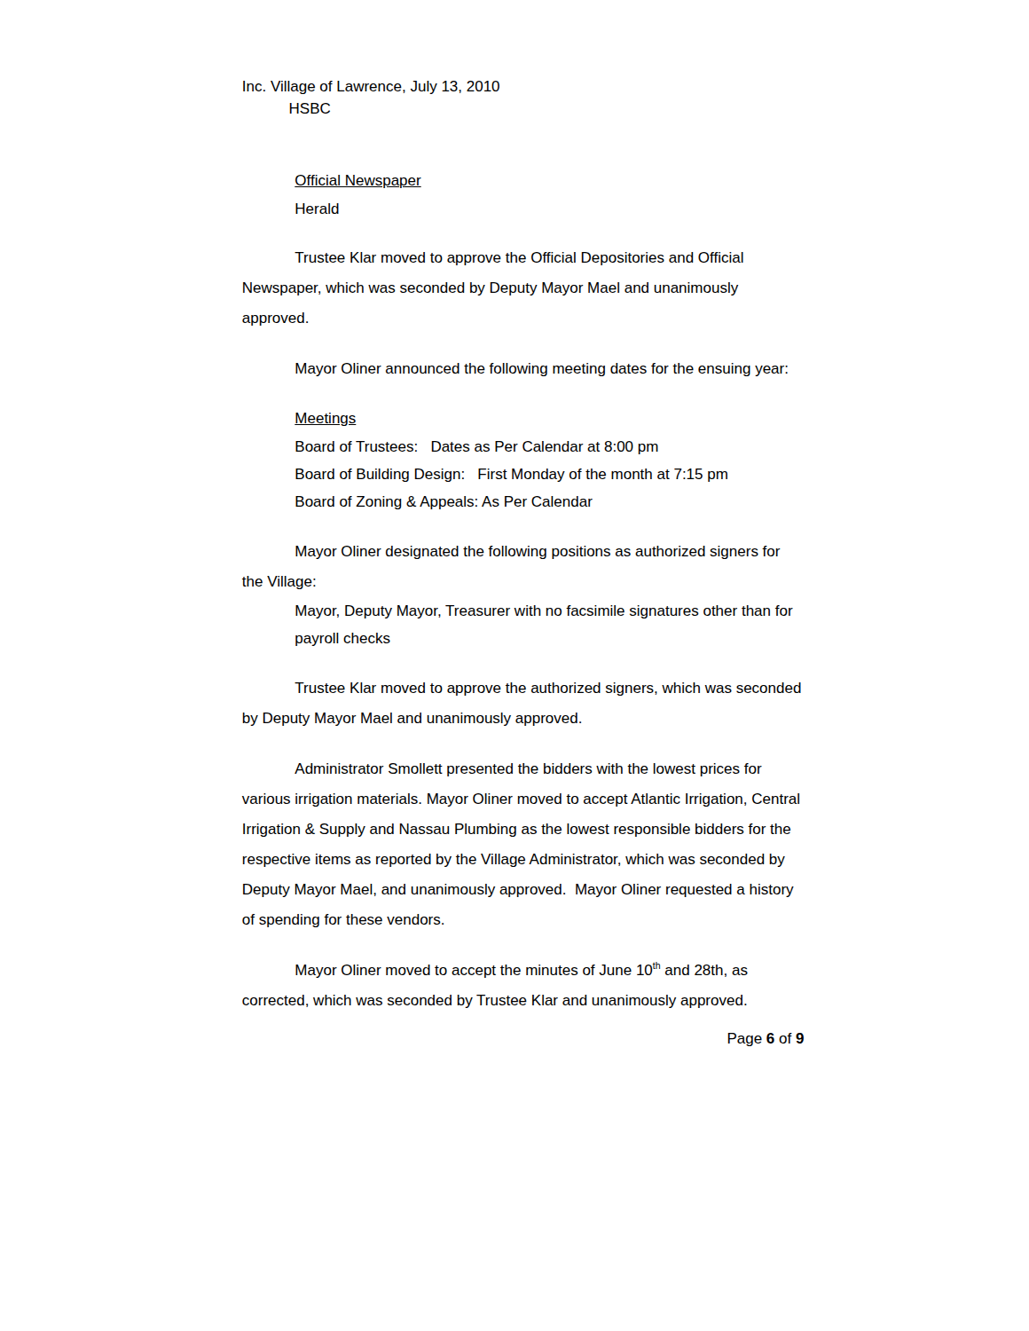Inc. Village of Lawrence, July 13, 2010
HSBC
Official Newspaper
Herald
Trustee Klar moved to approve the Official Depositories and Official Newspaper, which was seconded by Deputy Mayor Mael and unanimously approved.
Mayor Oliner announced the following meeting dates for the ensuing year:
Meetings
Board of Trustees: Dates as Per Calendar at 8:00 pm
Board of Building Design: First Monday of the month at 7:15 pm
Board of Zoning & Appeals: As Per Calendar
Mayor Oliner designated the following positions as authorized signers for the Village:
Mayor, Deputy Mayor, Treasurer with no facsimile signatures other than for
payroll checks
Trustee Klar moved to approve the authorized signers, which was seconded by Deputy Mayor Mael and unanimously approved.
Administrator Smollett presented the bidders with the lowest prices for various irrigation materials. Mayor Oliner moved to accept Atlantic Irrigation, Central Irrigation & Supply and Nassau Plumbing as the lowest responsible bidders for the respective items as reported by the Village Administrator, which was seconded by Deputy Mayor Mael, and unanimously approved. Mayor Oliner requested a history of spending for these vendors.
Mayor Oliner moved to accept the minutes of June 10th and 28th, as corrected, which was seconded by Trustee Klar and unanimously approved.
Page 6 of 9